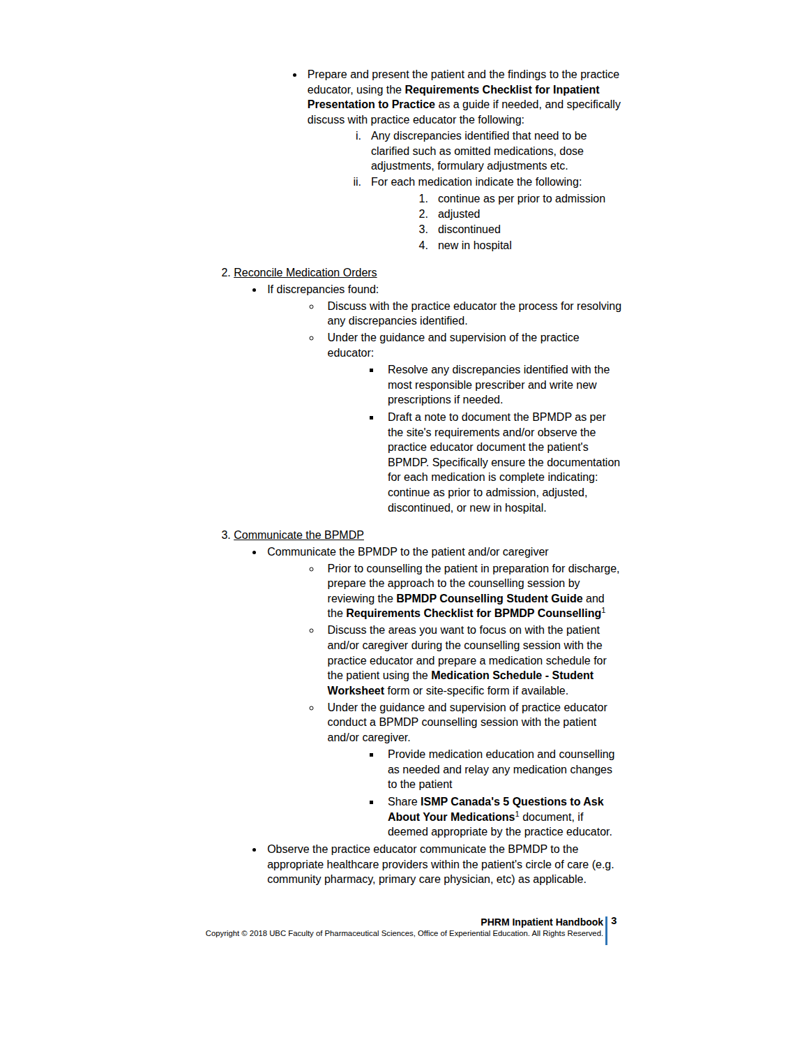Prepare and present the patient and the findings to the practice educator, using the Requirements Checklist for Inpatient Presentation to Practice as a guide if needed, and specifically discuss with practice educator the following:
Any discrepancies identified that need to be clarified such as omitted medications, dose adjustments, formulary adjustments etc.
For each medication indicate the following:
continue as per prior to admission
adjusted
discontinued
new in hospital
Reconcile Medication Orders
If discrepancies found:
Discuss with the practice educator the process for resolving any discrepancies identified.
Under the guidance and supervision of the practice educator:
Resolve any discrepancies identified with the most responsible prescriber and write new prescriptions if needed.
Draft a note to document the BPMDP as per the site's requirements and/or observe the practice educator document the patient's BPMDP. Specifically ensure the documentation for each medication is complete indicating: continue as prior to admission, adjusted, discontinued, or new in hospital.
Communicate the BPMDP
Communicate the BPMDP to the patient and/or caregiver
Prior to counselling the patient in preparation for discharge, prepare the approach to the counselling session by reviewing the BPMDP Counselling Student Guide and the Requirements Checklist for BPMDP Counselling1
Discuss the areas you want to focus on with the patient and/or caregiver during the counselling session with the practice educator and prepare a medication schedule for the patient using the Medication Schedule - Student Worksheet form or site-specific form if available.
Under the guidance and supervision of practice educator conduct a BPMDP counselling session with the patient and/or caregiver.
Provide medication education and counselling as needed and relay any medication changes to the patient
Share ISMP Canada's 5 Questions to Ask About Your Medications1 document, if deemed appropriate by the practice educator.
Observe the practice educator communicate the BPMDP to the appropriate healthcare providers within the patient's circle of care (e.g. community pharmacy, primary care physician, etc) as applicable.
3
PHRM Inpatient Handbook
Copyright © 2018 UBC Faculty of Pharmaceutical Sciences, Office of Experiential Education. All Rights Reserved.